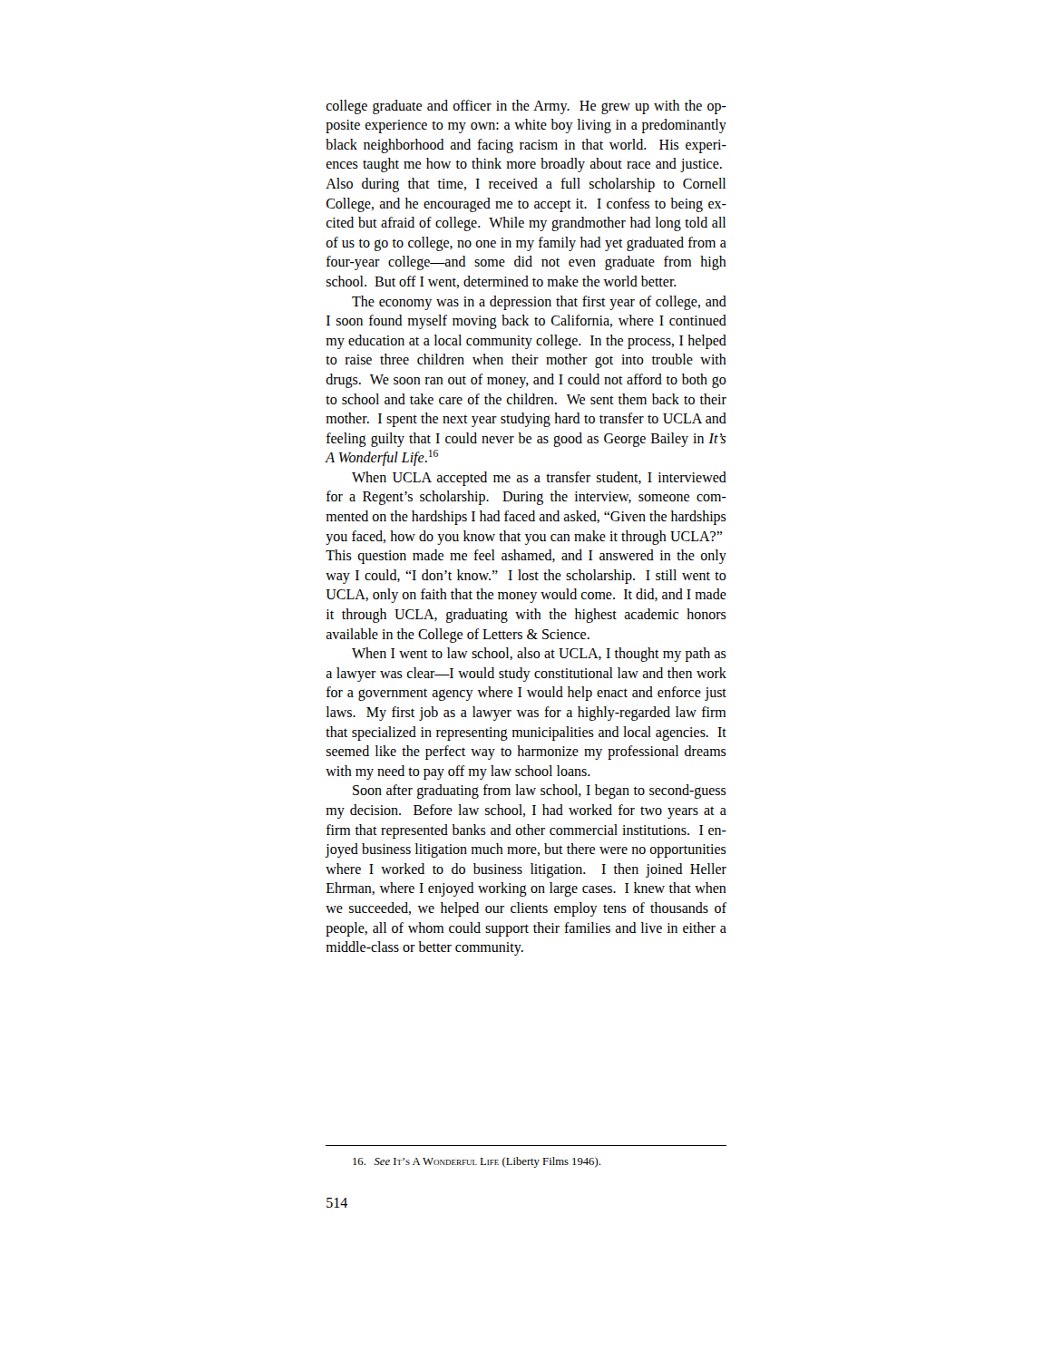college graduate and officer in the Army. He grew up with the opposite experience to my own: a white boy living in a predominantly black neighborhood and facing racism in that world. His experiences taught me how to think more broadly about race and justice. Also during that time, I received a full scholarship to Cornell College, and he encouraged me to accept it. I confess to being excited but afraid of college. While my grandmother had long told all of us to go to college, no one in my family had yet graduated from a four-year college—and some did not even graduate from high school. But off I went, determined to make the world better.
The economy was in a depression that first year of college, and I soon found myself moving back to California, where I continued my education at a local community college. In the process, I helped to raise three children when their mother got into trouble with drugs. We soon ran out of money, and I could not afford to both go to school and take care of the children. We sent them back to their mother. I spent the next year studying hard to transfer to UCLA and feeling guilty that I could never be as good as George Bailey in It’s A Wonderful Life.16
When UCLA accepted me as a transfer student, I interviewed for a Regent’s scholarship. During the interview, someone commented on the hardships I had faced and asked, “Given the hardships you faced, how do you know that you can make it through UCLA?” This question made me feel ashamed, and I answered in the only way I could, “I don’t know.” I lost the scholarship. I still went to UCLA, only on faith that the money would come. It did, and I made it through UCLA, graduating with the highest academic honors available in the College of Letters & Science.
When I went to law school, also at UCLA, I thought my path as a lawyer was clear—I would study constitutional law and then work for a government agency where I would help enact and enforce just laws. My first job as a lawyer was for a highly-regarded law firm that specialized in representing municipalities and local agencies. It seemed like the perfect way to harmonize my professional dreams with my need to pay off my law school loans.
Soon after graduating from law school, I began to second-guess my decision. Before law school, I had worked for two years at a firm that represented banks and other commercial institutions. I enjoyed business litigation much more, but there were no opportunities where I worked to do business litigation. I then joined Heller Ehrman, where I enjoyed working on large cases. I knew that when we succeeded, we helped our clients employ tens of thousands of people, all of whom could support their families and live in either a middle-class or better community.
16. See It’s A Wonderful Life (Liberty Films 1946).
514